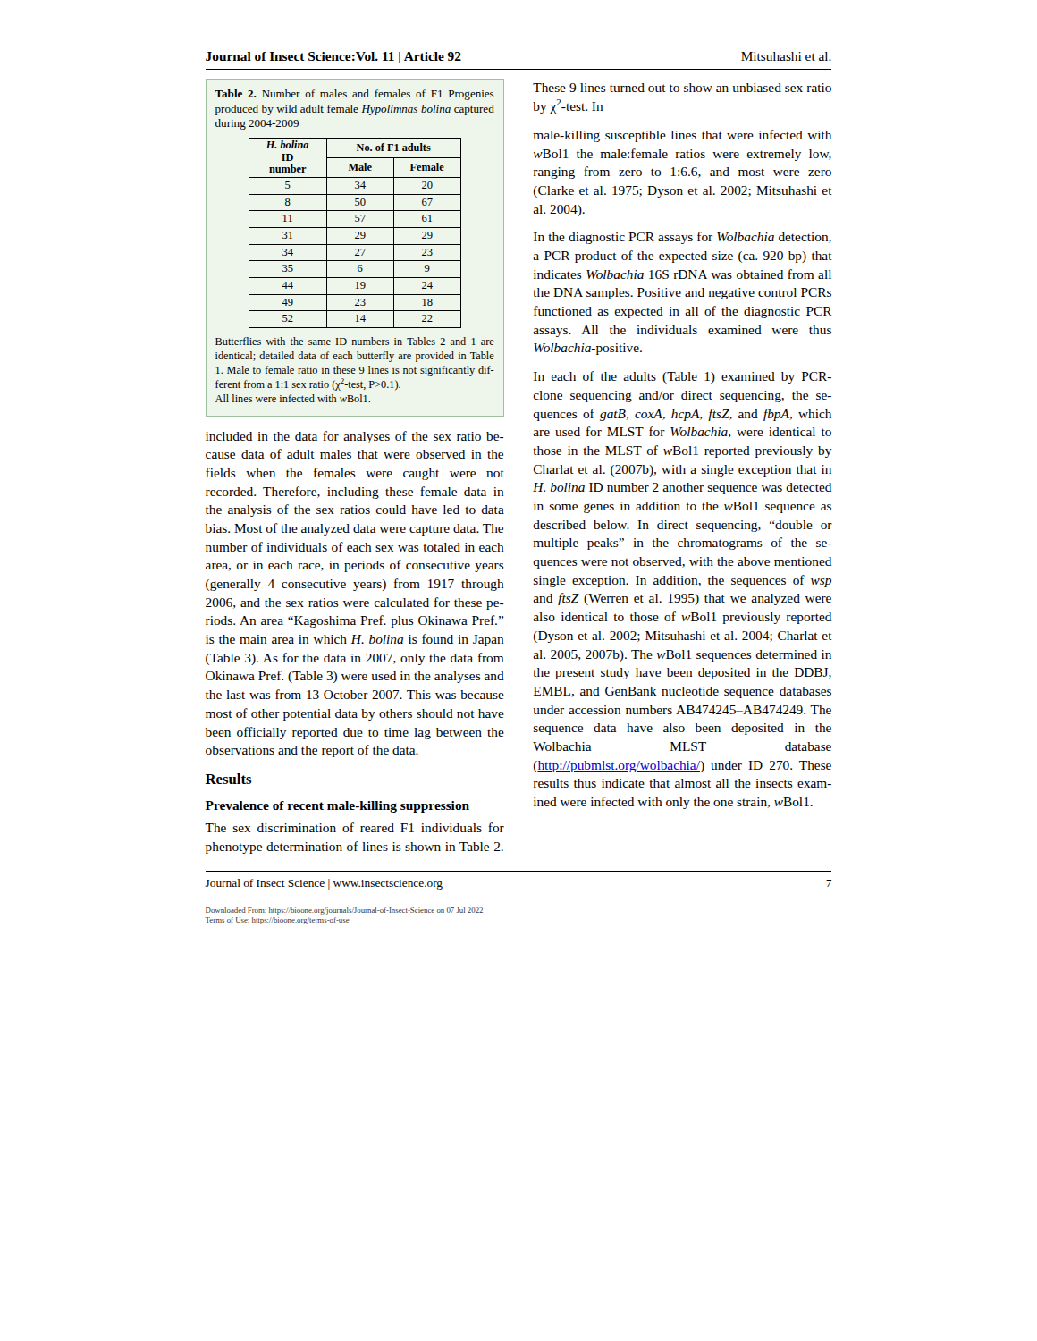Journal of Insect Science:Vol. 11 | Article 92
Mitsuhashi et al.
Table 2. Number of males and females of F1 Progenies produced by wild adult female Hypolimnas bolina captured during 2004-2009
| H. bolina ID number | No. of F1 adults |
| --- | --- |
| Male | Female |
| 5 | 34 | 20 |
| 8 | 50 | 67 |
| 11 | 57 | 61 |
| 31 | 29 | 29 |
| 34 | 27 | 23 |
| 35 | 6 | 9 |
| 44 | 19 | 24 |
| 49 | 23 | 18 |
| 52 | 14 | 22 |
Butterflies with the same ID numbers in Tables 2 and 1 are identical; detailed data of each butterfly are provided in Table 1. Male to female ratio in these 9 lines is not significantly different from a 1:1 sex ratio (χ2-test, P>0.1).
All lines were infected with w Bol1.
included in the data for analyses of the sex ratio because data of adult males that were observed in the fields when the females were caught were not recorded. Therefore, including these female data in the analysis of the sex ratios could have led to data bias. Most of the analyzed data were capture data. The number of individuals of each sex was totaled in each area, or in each race, in periods of consecutive years (generally 4 consecutive years) from 1917 through 2006, and the sex ratios were calculated for these periods. An area “Kagoshima Pref. plus Okinawa Pref.” is the main area in which H. bolina is found in Japan (Table 3). As for the data in 2007, only the data from Okinawa Pref. (Table 3) were used in the analyses and the last was from 13 October 2007. This was because most of other potential data by others should not have been officially reported due to time lag between the observations and the report of the data.
Results
Prevalence of recent male-killing suppression
The sex discrimination of reared F1 individuals for phenotype determination of lines is shown in Table 2. These 9 lines turned out to show an unbiased sex ratio by χ2-test. In
male-killing susceptible lines that were infected with w Bol1 the male:female ratios were extremely low, ranging from zero to 1:6.6, and most were zero (Clarke et al. 1975; Dyson et al. 2002; Mitsuhashi et al. 2004).
In the diagnostic PCR assays for Wolbachia detection, a PCR product of the expected size (ca. 920 bp) that indicates Wolbachia 16S rDNA was obtained from all the DNA samples. Positive and negative control PCRs functioned as expected in all of the diagnostic PCR assays. All the individuals examined were thus Wolbachia-positive.
In each of the adults (Table 1) examined by PCR-clone sequencing and/or direct sequencing, the sequences of gatB, coxA, hcpA, ftsZ, and fbpA, which are used for MLST for Wolbachia, were identical to those in the MLST of w Bol1 reported previously by Charlat et al. (2007b), with a single exception that in H. bolina ID number 2 another sequence was detected in some genes in addition to the w Bol1 sequence as described below. In direct sequencing, “double or multiple peaks” in the chromatograms of the sequences were not observed, with the above mentioned single exception. In addition, the sequences of wsp and ftsZ (Werren et al. 1995) that we analyzed were also identical to those of w Bol1 previously reported (Dyson et al. 2002; Mitsuhashi et al. 2004; Charlat et al. 2005, 2007b). The w Bol1 sequences determined in the present study have been deposited in the DDBJ, EMBL, and GenBank nucleotide sequence databases under accession numbers AB474245–AB474249. The sequence data have also been deposited in the Wolbachia MLST database (http://pubmlst.org/wolbachia/) under ID 270. These results thus indicate that almost all the insects examined were infected with only the one strain, w Bol1.
Journal of Insect Science | www.insectscience.org
7
Downloaded From: https://bioone.org/journals/Journal-of-Insect-Science on 07 Jul 2022
Terms of Use: https://bioone.org/terms-of-use